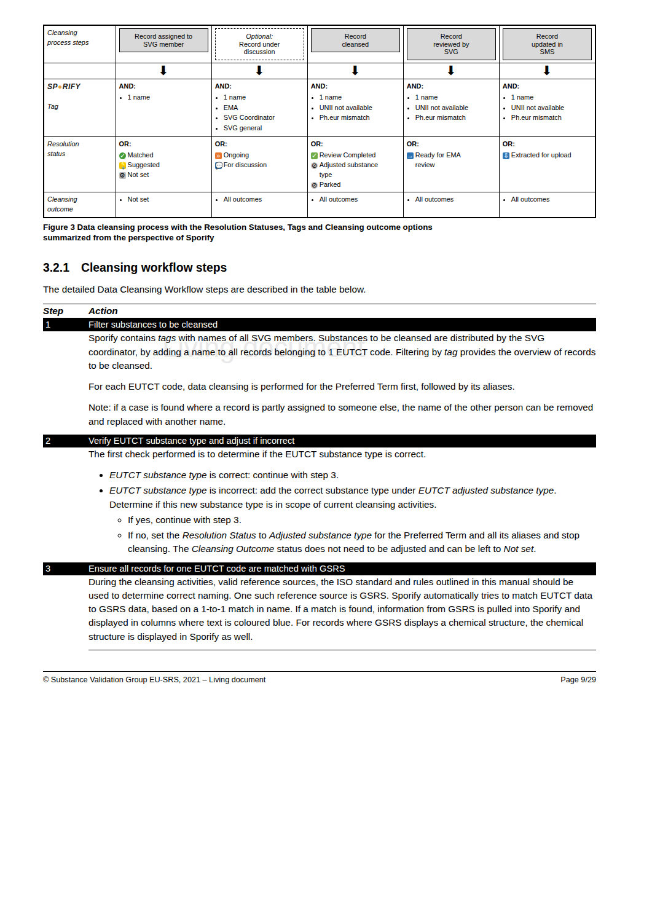| Cleansing process steps | Record assigned to SVG member | Optional: Record under discussion | Record cleansed | Record reviewed by SVG | Record updated in SMS |
| | ⬇ | ⬇ | ⬇ | ⬇ | ⬇ |
| SP ● RIFY Tag | AND: 1 name | AND: 1 name EMA SVG Coordinator SVG general | AND: 1 name UNII not available Ph.eur mismatch | AND: 1 name UNII not available Ph.eur mismatch | AND: 1 name UNII not available Ph.eur mismatch |
| Resolution status | OR: ✓ Matched 💡 Suggested ⚙ Not set | OR: » Ongoing 💬 For discussion | OR: ✓ Review Completed ⊘ Adjusted substance type ⊘ Parked | OR: → Ready for EMA review | OR: ⇩ Extracted for upload |
| Cleansing outcome | Not set | All outcomes | All outcomes | All outcomes | All outcomes |
Figure 3 Data cleansing process with the Resolution Statuses, Tags and Cleansing outcome options
summarized from the perspective of Sporify
3.2.1 Cleansing workflow steps
The detailed Data Cleansing Workflow steps are described in the table below.
| Step | Action |
| 1 | Filter substances to be cleansed |
| | Living document Sporify contains tags with names of all SVG members. Substances to be cleansed are distributed by the SVG coordinator, by adding a name to all records belonging to 1 EUTCT code. Filtering by tag provides the overview of records to be cleansed. For each EUTCT code, data cleansing is performed for the Preferred Term first, followed by its aliases. Note: if a case is found where a record is partly assigned to someone else, the name of the other person can be removed and replaced with another name. |
| 2 | Verify EUTCT substance type and adjust if incorrect |
| | The first check performed is to determine if the EUTCT substance type is correct. EUTCT substance type is correct: continue with step 3. EUTCT substance type is incorrect: add the correct substance type under EUTCT adjusted substance type . Determine if this new substance type is in scope of current cleansing activities. If yes, continue with step 3. If no, set the Resolution Status to Adjusted substance type for the Preferred Term and all its aliases and stop cleansing. The Cleansing Outcome status does not need to be adjusted and can be left to Not set . |
| 3 | Ensure all records for one EUTCT code are matched with GSRS |
| | During the cleansing activities, valid reference sources, the ISO standard and rules outlined in this manual should be used to determine correct naming. One such reference source is GSRS. Sporify automatically tries to match EUTCT data to GSRS data, based on a 1-to-1 match in name. If a match is found, information from GSRS is pulled into Sporify and displayed in columns where text is coloured blue. For records where GSRS displays a chemical structure, the chemical structure is displayed in Sporify as well. |
© Substance Validation Group EU-SRS, 2021 – Living document
Page 9/29